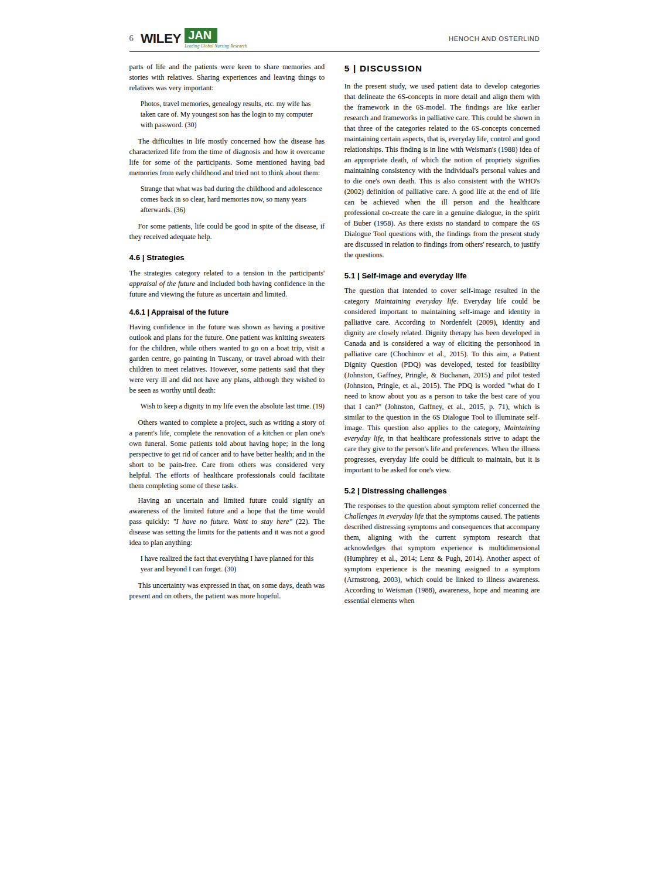6 WILEY JAN Leading Global Nursing Research
Henoch and Österlind
parts of life and the patients were keen to share memories and stories with relatives. Sharing experiences and leaving things to relatives was very important:
Photos, travel memories, genealogy results, etc. my wife has taken care of. My youngest son has the login to my computer with password. (30)
The difficulties in life mostly concerned how the disease has characterized life from the time of diagnosis and how it overcame life for some of the participants. Some mentioned having bad memories from early childhood and tried not to think about them:
Strange that what was bad during the childhood and adolescence comes back in so clear, hard memories now, so many years afterwards. (36)
For some patients, life could be good in spite of the disease, if they received adequate help.
4.6 | Strategies
The strategies category related to a tension in the participants' appraisal of the future and included both having confidence in the future and viewing the future as uncertain and limited.
4.6.1 | Appraisal of the future
Having confidence in the future was shown as having a positive outlook and plans for the future. One patient was knitting sweaters for the children, while others wanted to go on a boat trip, visit a garden centre, go painting in Tuscany, or travel abroad with their children to meet relatives. However, some patients said that they were very ill and did not have any plans, although they wished to be seen as worthy until death:
Wish to keep a dignity in my life even the absolute last time. (19)
Others wanted to complete a project, such as writing a story of a parent's life, complete the renovation of a kitchen or plan one's own funeral. Some patients told about having hope; in the long perspective to get rid of cancer and to have better health; and in the short to be pain-free. Care from others was considered very helpful. The efforts of healthcare professionals could facilitate them completing some of these tasks.
Having an uncertain and limited future could signify an awareness of the limited future and a hope that the time would pass quickly: "I have no future. Want to stay here" (22). The disease was setting the limits for the patients and it was not a good idea to plan anything:
I have realized the fact that everything I have planned for this year and beyond I can forget. (30)
This uncertainty was expressed in that, on some days, death was present and on others, the patient was more hopeful.
5 | DISCUSSION
In the present study, we used patient data to develop categories that delineate the 6S-concepts in more detail and align them with the framework in the 6S-model. The findings are like earlier research and frameworks in palliative care. This could be shown in that three of the categories related to the 6S-concepts concerned maintaining certain aspects, that is, everyday life, control and good relationships. This finding is in line with Weisman's (1988) idea of an appropriate death, of which the notion of propriety signifies maintaining consistency with the individual's personal values and to die one's own death. This is also consistent with the WHO's (2002) definition of palliative care. A good life at the end of life can be achieved when the ill person and the healthcare professional co-create the care in a genuine dialogue, in the spirit of Buber (1958). As there exists no standard to compare the 6S Dialogue Tool questions with, the findings from the present study are discussed in relation to findings from others' research, to justify the questions.
5.1 | Self-image and everyday life
The question that intended to cover self-image resulted in the category Maintaining everyday life. Everyday life could be considered important to maintaining self-image and identity in palliative care. According to Nordenfelt (2009), identity and dignity are closely related. Dignity therapy has been developed in Canada and is considered a way of eliciting the personhood in palliative care (Chochinov et al., 2015). To this aim, a Patient Dignity Question (PDQ) was developed, tested for feasibility (Johnston, Gaffney, Pringle, & Buchanan, 2015) and pilot tested (Johnston, Pringle, et al., 2015). The PDQ is worded "what do I need to know about you as a person to take the best care of you that I can?" (Johnston, Gaffney, et al., 2015, p. 71), which is similar to the question in the 6S Dialogue Tool to illuminate self-image. This question also applies to the category, Maintaining everyday life, in that healthcare professionals strive to adapt the care they give to the person's life and preferences. When the illness progresses, everyday life could be difficult to maintain, but it is important to be asked for one's view.
5.2 | Distressing challenges
The responses to the question about symptom relief concerned the Challenges in everyday life that the symptoms caused. The patients described distressing symptoms and consequences that accompany them, aligning with the current symptom research that acknowledges that symptom experience is multidimensional (Humphrey et al., 2014; Lenz & Pugh, 2014). Another aspect of symptom experience is the meaning assigned to a symptom (Armstrong, 2003), which could be linked to illness awareness. According to Weisman (1988), awareness, hope and meaning are essential elements when